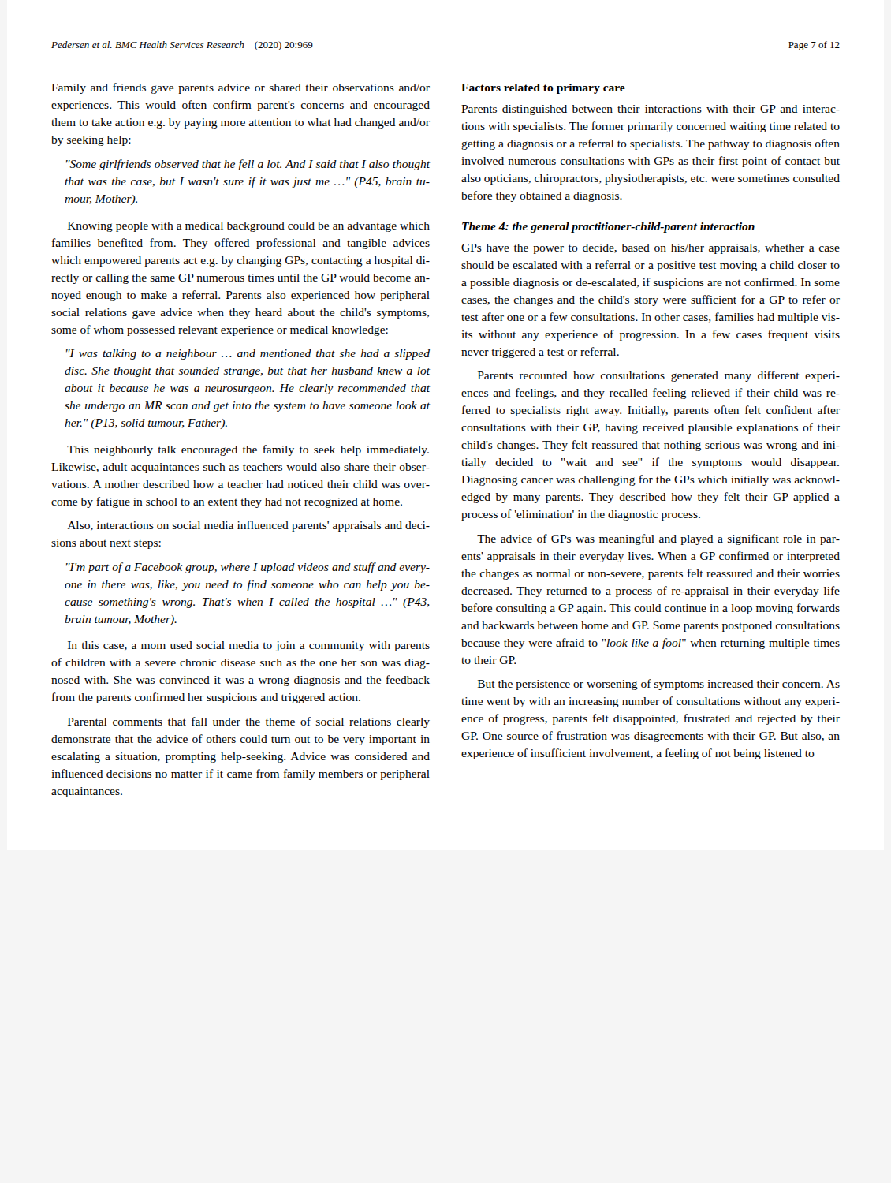Pedersen et al. BMC Health Services Research (2020) 20:969
Page 7 of 12
Family and friends gave parents advice or shared their observations and/or experiences. This would often confirm parent's concerns and encouraged them to take action e.g. by paying more attention to what had changed and/or by seeking help:
"Some girlfriends observed that he fell a lot. And I said that I also thought that was the case, but I wasn't sure if it was just me …" (P45, brain tumour, Mother).
Knowing people with a medical background could be an advantage which families benefited from. They offered professional and tangible advices which empowered parents act e.g. by changing GPs, contacting a hospital directly or calling the same GP numerous times until the GP would become annoyed enough to make a referral. Parents also experienced how peripheral social relations gave advice when they heard about the child's symptoms, some of whom possessed relevant experience or medical knowledge:
"I was talking to a neighbour … and mentioned that she had a slipped disc. She thought that sounded strange, but that her husband knew a lot about it because he was a neurosurgeon. He clearly recommended that she undergo an MR scan and get into the system to have someone look at her." (P13, solid tumour, Father).
This neighbourly talk encouraged the family to seek help immediately. Likewise, adult acquaintances such as teachers would also share their observations. A mother described how a teacher had noticed their child was overcome by fatigue in school to an extent they had not recognized at home.
Also, interactions on social media influenced parents' appraisals and decisions about next steps:
"I'm part of a Facebook group, where I upload videos and stuff and everyone in there was, like, you need to find someone who can help you because something's wrong. That's when I called the hospital …" (P43, brain tumour, Mother).
In this case, a mom used social media to join a community with parents of children with a severe chronic disease such as the one her son was diagnosed with. She was convinced it was a wrong diagnosis and the feedback from the parents confirmed her suspicions and triggered action.
Parental comments that fall under the theme of social relations clearly demonstrate that the advice of others could turn out to be very important in escalating a situation, prompting help-seeking. Advice was considered and influenced decisions no matter if it came from family members or peripheral acquaintances.
Factors related to primary care
Parents distinguished between their interactions with their GP and interactions with specialists. The former primarily concerned waiting time related to getting a diagnosis or a referral to specialists. The pathway to diagnosis often involved numerous consultations with GPs as their first point of contact but also opticians, chiropractors, physiotherapists, etc. were sometimes consulted before they obtained a diagnosis.
Theme 4: the general practitioner-child-parent interaction
GPs have the power to decide, based on his/her appraisals, whether a case should be escalated with a referral or a positive test moving a child closer to a possible diagnosis or de-escalated, if suspicions are not confirmed. In some cases, the changes and the child's story were sufficient for a GP to refer or test after one or a few consultations. In other cases, families had multiple visits without any experience of progression. In a few cases frequent visits never triggered a test or referral.
Parents recounted how consultations generated many different experiences and feelings, and they recalled feeling relieved if their child was referred to specialists right away. Initially, parents often felt confident after consultations with their GP, having received plausible explanations of their child's changes. They felt reassured that nothing serious was wrong and initially decided to "wait and see" if the symptoms would disappear. Diagnosing cancer was challenging for the GPs which initially was acknowledged by many parents. They described how they felt their GP applied a process of 'elimination' in the diagnostic process.
The advice of GPs was meaningful and played a significant role in parents' appraisals in their everyday lives. When a GP confirmed or interpreted the changes as normal or non-severe, parents felt reassured and their worries decreased. They returned to a process of re-appraisal in their everyday life before consulting a GP again. This could continue in a loop moving forwards and backwards between home and GP. Some parents postponed consultations because they were afraid to "look like a fool" when returning multiple times to their GP.
But the persistence or worsening of symptoms increased their concern. As time went by with an increasing number of consultations without any experience of progress, parents felt disappointed, frustrated and rejected by their GP. One source of frustration was disagreements with their GP. But also, an experience of insufficient involvement, a feeling of not being listened to